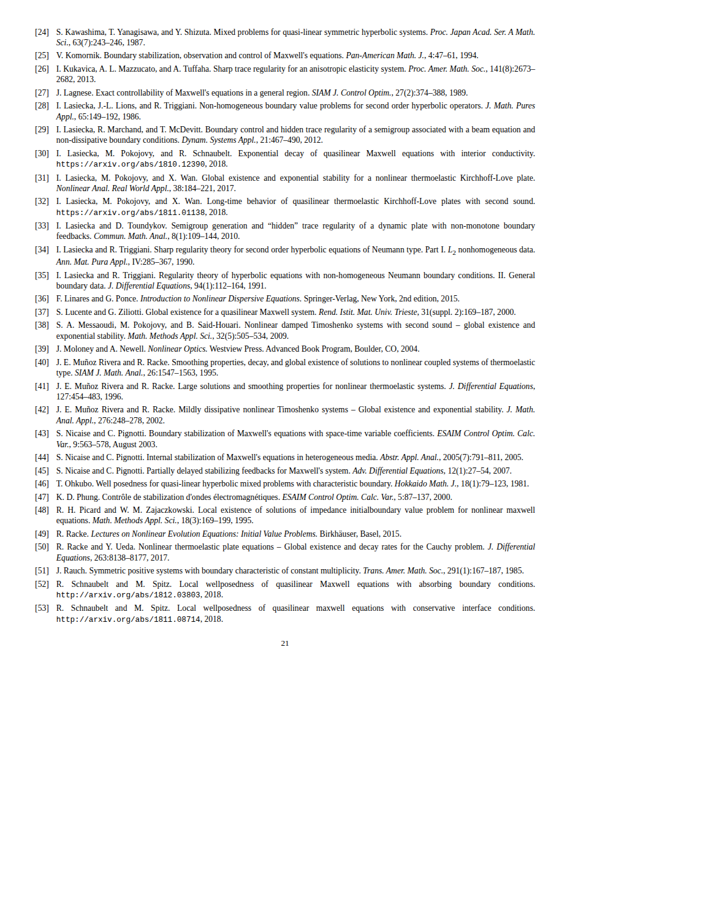[24] S. Kawashima, T. Yanagisawa, and Y. Shizuta. Mixed problems for quasi-linear symmetric hyperbolic systems. Proc. Japan Acad. Ser. A Math. Sci., 63(7):243–246, 1987.
[25] V. Komornik. Boundary stabilization, observation and control of Maxwell's equations. Pan-American Math. J., 4:47–61, 1994.
[26] I. Kukavica, A. L. Mazzucato, and A. Tuffaha. Sharp trace regularity for an anisotropic elasticity system. Proc. Amer. Math. Soc., 141(8):2673–2682, 2013.
[27] J. Lagnese. Exact controllability of Maxwell's equations in a general region. SIAM J. Control Optim., 27(2):374–388, 1989.
[28] I. Lasiecka, J.-L. Lions, and R. Triggiani. Non-homogeneous boundary value problems for second order hyperbolic operators. J. Math. Pures Appl., 65:149–192, 1986.
[29] I. Lasiecka, R. Marchand, and T. McDevitt. Boundary control and hidden trace regularity of a semigroup associated with a beam equation and non-dissipative boundary conditions. Dynam. Systems Appl., 21:467–490, 2012.
[30] I. Lasiecka, M. Pokojovy, and R. Schnaubelt. Exponential decay of quasilinear Maxwell equations with interior conductivity. https://arxiv.org/abs/1810.12390, 2018.
[31] I. Lasiecka, M. Pokojovy, and X. Wan. Global existence and exponential stability for a nonlinear thermoelastic Kirchhoff-Love plate. Nonlinear Anal. Real World Appl., 38:184–221, 2017.
[32] I. Lasiecka, M. Pokojovy, and X. Wan. Long-time behavior of quasilinear thermoelastic Kirchhoff-Love plates with second sound. https://arxiv.org/abs/1811.01138, 2018.
[33] I. Lasiecka and D. Toundykov. Semigroup generation and “hidden” trace regularity of a dynamic plate with non-monotone boundary feedbacks. Commun. Math. Anal., 8(1):109–144, 2010.
[34] I. Lasiecka and R. Triggiani. Sharp regularity theory for second order hyperbolic equations of Neumann type. Part I. L2 nonhomogeneous data. Ann. Mat. Pura Appl., IV:285–367, 1990.
[35] I. Lasiecka and R. Triggiani. Regularity theory of hyperbolic equations with non-homogeneous Neumann boundary conditions. II. General boundary data. J. Differential Equations, 94(1):112–164, 1991.
[36] F. Linares and G. Ponce. Introduction to Nonlinear Dispersive Equations. Springer-Verlag, New York, 2nd edition, 2015.
[37] S. Lucente and G. Ziliotti. Global existence for a quasilinear Maxwell system. Rend. Istit. Mat. Univ. Trieste, 31(suppl. 2):169–187, 2000.
[38] S. A. Messaoudi, M. Pokojovy, and B. Said-Houari. Nonlinear damped Timoshenko systems with second sound – global existence and exponential stability. Math. Methods Appl. Sci., 32(5):505–534, 2009.
[39] J. Moloney and A. Newell. Nonlinear Optics. Westview Press. Advanced Book Program, Boulder, CO, 2004.
[40] J. E. Muñoz Rivera and R. Racke. Smoothing properties, decay, and global existence of solutions to nonlinear coupled systems of thermoelastic type. SIAM J. Math. Anal., 26:1547–1563, 1995.
[41] J. E. Muñoz Rivera and R. Racke. Large solutions and smoothing properties for nonlinear thermoelastic systems. J. Differential Equations, 127:454–483, 1996.
[42] J. E. Muñoz Rivera and R. Racke. Mildly dissipative nonlinear Timoshenko systems – Global existence and exponential stability. J. Math. Anal. Appl., 276:248–278, 2002.
[43] S. Nicaise and C. Pignotti. Boundary stabilization of Maxwell's equations with space-time variable coefficients. ESAIM Control Optim. Calc. Var., 9:563–578, August 2003.
[44] S. Nicaise and C. Pignotti. Internal stabilization of Maxwell's equations in heterogeneous media. Abstr. Appl. Anal., 2005(7):791–811, 2005.
[45] S. Nicaise and C. Pignotti. Partially delayed stabilizing feedbacks for Maxwell's system. Adv. Differential Equations, 12(1):27–54, 2007.
[46] T. Ohkubo. Well posedness for quasi-linear hyperbolic mixed problems with characteristic boundary. Hokkaido Math. J., 18(1):79–123, 1981.
[47] K. D. Phung. Contrôle de stabilization d'ondes électromagnétiques. ESAIM Control Optim. Calc. Var., 5:87–137, 2000.
[48] R. H. Picard and W. M. Zajaczkowski. Local existence of solutions of impedance initialboundary value problem for nonlinear maxwell equations. Math. Methods Appl. Sci., 18(3):169–199, 1995.
[49] R. Racke. Lectures on Nonlinear Evolution Equations: Initial Value Problems. Birkhäuser, Basel, 2015.
[50] R. Racke and Y. Ueda. Nonlinear thermoelastic plate equations – Global existence and decay rates for the Cauchy problem. J. Differential Equations, 263:8138–8177, 2017.
[51] J. Rauch. Symmetric positive systems with boundary characteristic of constant multiplicity. Trans. Amer. Math. Soc., 291(1):167–187, 1985.
[52] R. Schnaubelt and M. Spitz. Local wellposedness of quasilinear Maxwell equations with absorbing boundary conditions. http://arxiv.org/abs/1812.03803, 2018.
[53] R. Schnaubelt and M. Spitz. Local wellposedness of quasilinear maxwell equations with conservative interface conditions. http://arxiv.org/abs/1811.08714, 2018.
21